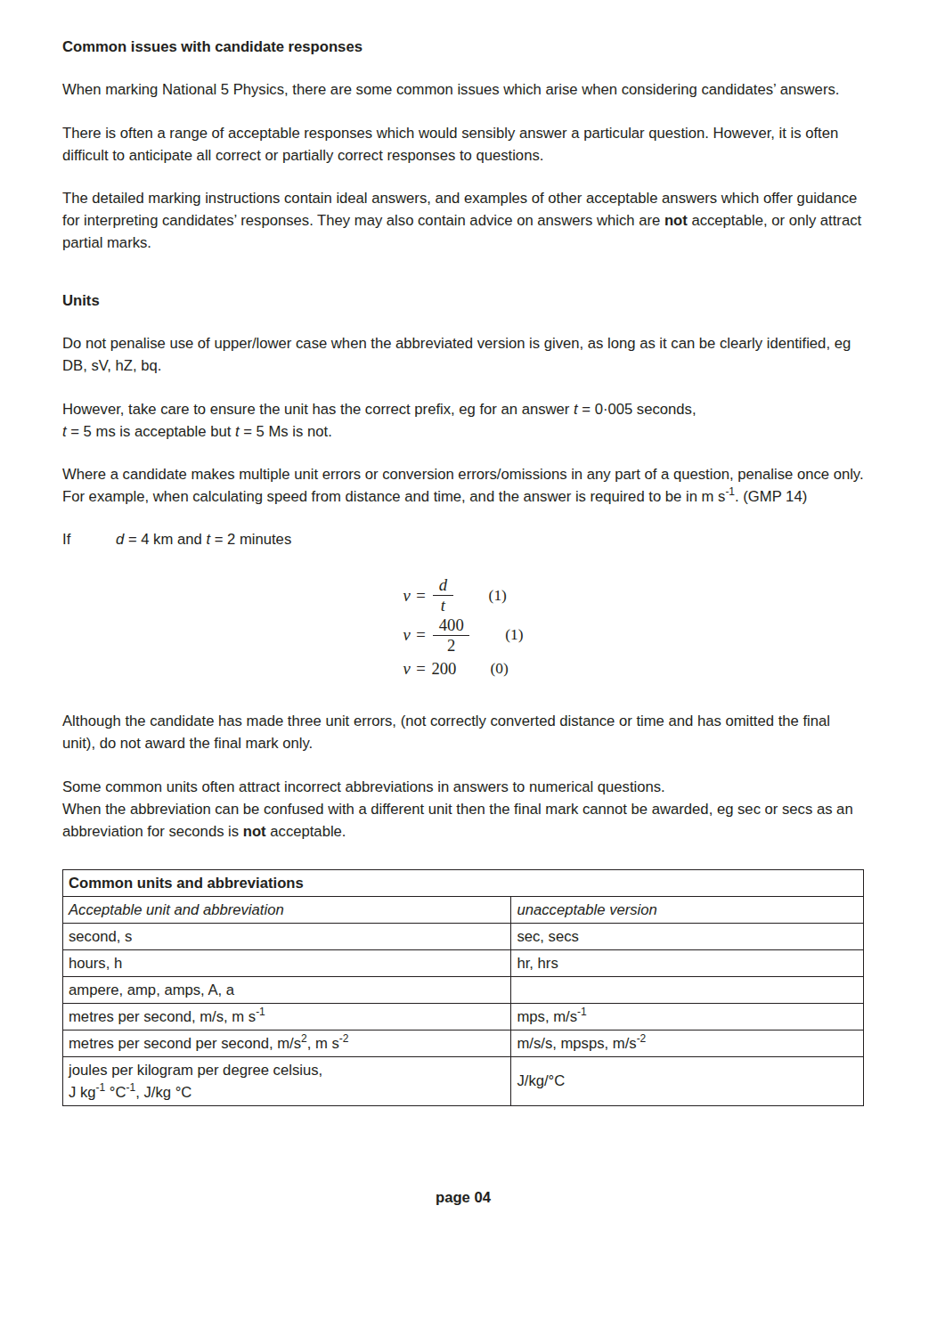Common issues with candidate responses
When marking National 5 Physics, there are some common issues which arise when considering candidates’ answers.
There is often a range of acceptable responses which would sensibly answer a particular question. However, it is often difficult to anticipate all correct or partially correct responses to questions.
The detailed marking instructions contain ideal answers, and examples of other acceptable answers which offer guidance for interpreting candidates’ responses. They may also contain advice on answers which are not acceptable, or only attract partial marks.
Units
Do not penalise use of upper/lower case when the abbreviated version is given, as long as it can be clearly identified, eg DB, sV, hZ, bq.
However, take care to ensure the unit has the correct prefix, eg for an answer t = 0·005 seconds,
t = 5 ms is acceptable but t = 5 Ms is not.
Where a candidate makes multiple unit errors or conversion errors/omissions in any part of a question, penalise once only. For example, when calculating speed from distance and time, and the answer is required to be in m s-1. (GMP 14)
If d = 4 km and t = 2 minutes
v= dt (1)
v= 4002 (1)
v=200 (0)
Although the candidate has made three unit errors, (not correctly converted distance or time and has omitted the final unit), do not award the final mark only.
Some common units often attract incorrect abbreviations in answers to numerical questions.
When the abbreviation can be confused with a different unit then the final mark cannot be awarded, eg sec or secs as an abbreviation for seconds is not acceptable.
| Common units and abbreviations |
| Acceptable unit and abbreviation | unacceptable version |
| second, s | sec, secs |
| hours, h | hr, hrs |
| ampere, amp, amps, A, a | |
| metres per second, m/s, m s -1 | mps, m/s -1 |
| metres per second per second, m/s 2 , m s -2 | m/s/s, mpsps, m/s -2 |
| joules per kilogram per degree celsius, J kg -1 °C -1 , J/kg °C | J/kg/°C |
page 04